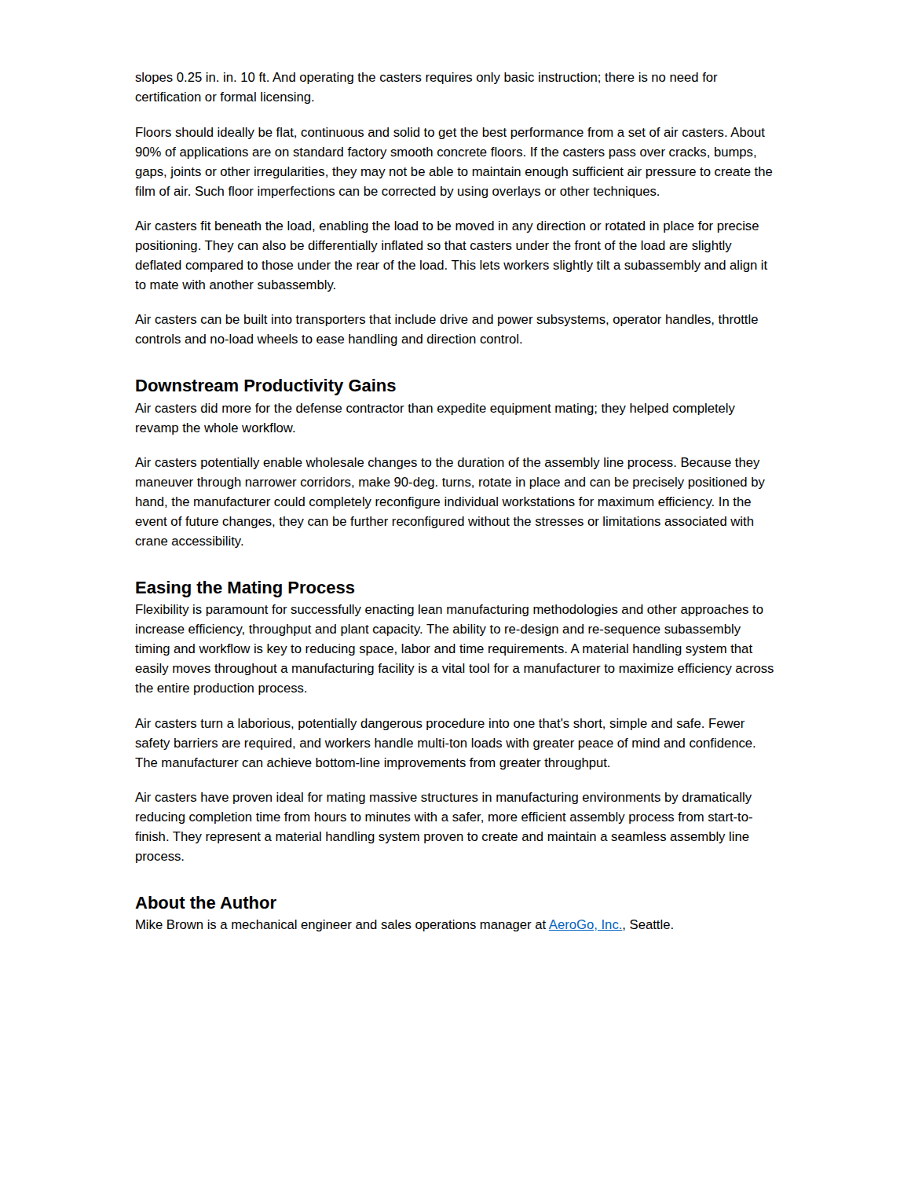slopes 0.25 in. in. 10 ft. And operating the casters requires only basic instruction; there is no need for certification or formal licensing.
Floors should ideally be flat, continuous and solid to get the best performance from a set of air casters. About 90% of applications are on standard factory smooth concrete floors. If the casters pass over cracks, bumps, gaps, joints or other irregularities, they may not be able to maintain enough sufficient air pressure to create the film of air. Such floor imperfections can be corrected by using overlays or other techniques.
Air casters fit beneath the load, enabling the load to be moved in any direction or rotated in place for precise positioning. They can also be differentially inflated so that casters under the front of the load are slightly deflated compared to those under the rear of the load. This lets workers slightly tilt a subassembly and align it to mate with another subassembly.
Air casters can be built into transporters that include drive and power subsystems, operator handles, throttle controls and no-load wheels to ease handling and direction control.
Downstream Productivity Gains
Air casters did more for the defense contractor than expedite equipment mating; they helped completely revamp the whole workflow.
Air casters potentially enable wholesale changes to the duration of the assembly line process. Because they maneuver through narrower corridors, make 90-deg. turns, rotate in place and can be precisely positioned by hand, the manufacturer could completely reconfigure individual workstations for maximum efficiency. In the event of future changes, they can be further reconfigured without the stresses or limitations associated with crane accessibility.
Easing the Mating Process
Flexibility is paramount for successfully enacting lean manufacturing methodologies and other approaches to increase efficiency, throughput and plant capacity. The ability to re-design and re-sequence subassembly timing and workflow is key to reducing space, labor and time requirements. A material handling system that easily moves throughout a manufacturing facility is a vital tool for a manufacturer to maximize efficiency across the entire production process.
Air casters turn a laborious, potentially dangerous procedure into one that's short, simple and safe. Fewer safety barriers are required, and workers handle multi-ton loads with greater peace of mind and confidence. The manufacturer can achieve bottom-line improvements from greater throughput.
Air casters have proven ideal for mating massive structures in manufacturing environments by dramatically reducing completion time from hours to minutes with a safer, more efficient assembly process from start-to-finish. They represent a material handling system proven to create and maintain a seamless assembly line process.
About the Author
Mike Brown is a mechanical engineer and sales operations manager at AeroGo, Inc., Seattle.